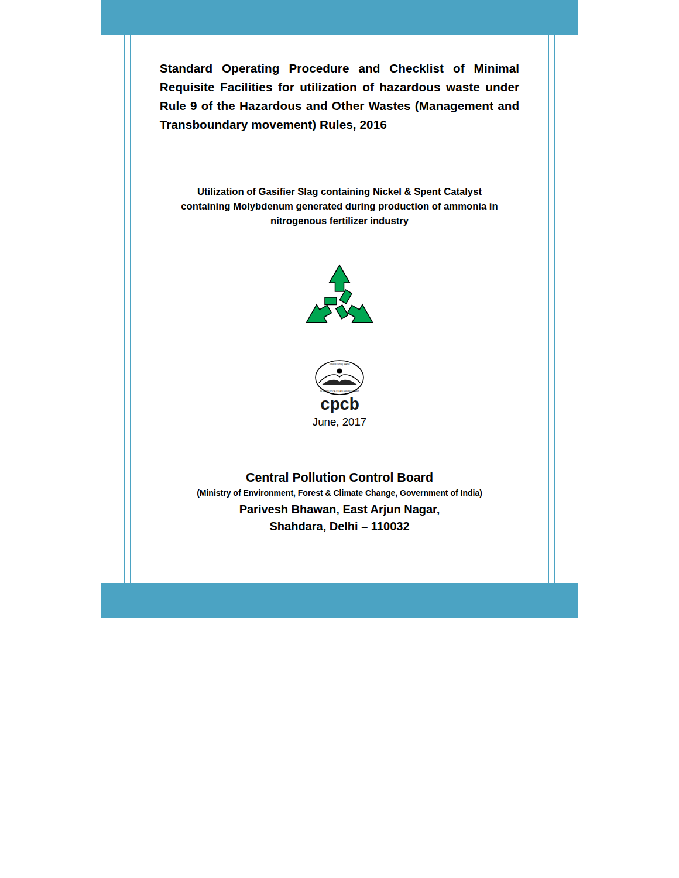Standard Operating Procedure and Checklist of Minimal Requisite Facilities for utilization of hazardous waste under Rule 9 of the Hazardous and Other Wastes (Management and Transboundary movement) Rules, 2016
Utilization of Gasifier Slag containing Nickel & Spent Catalyst
containing Molybdenum generated during production of ammonia in
nitrogenous fertilizer industry
पर्यावरण के लिए समर्पित IN PURSUIT OF CLEAN ENVIRONMENT cpcb
June, 2017
Central Pollution Control Board
(Ministry of Environment, Forest & Climate Change, Government of India)
Parivesh Bhawan, East Arjun Nagar,
Shahdara, Delhi – 110032